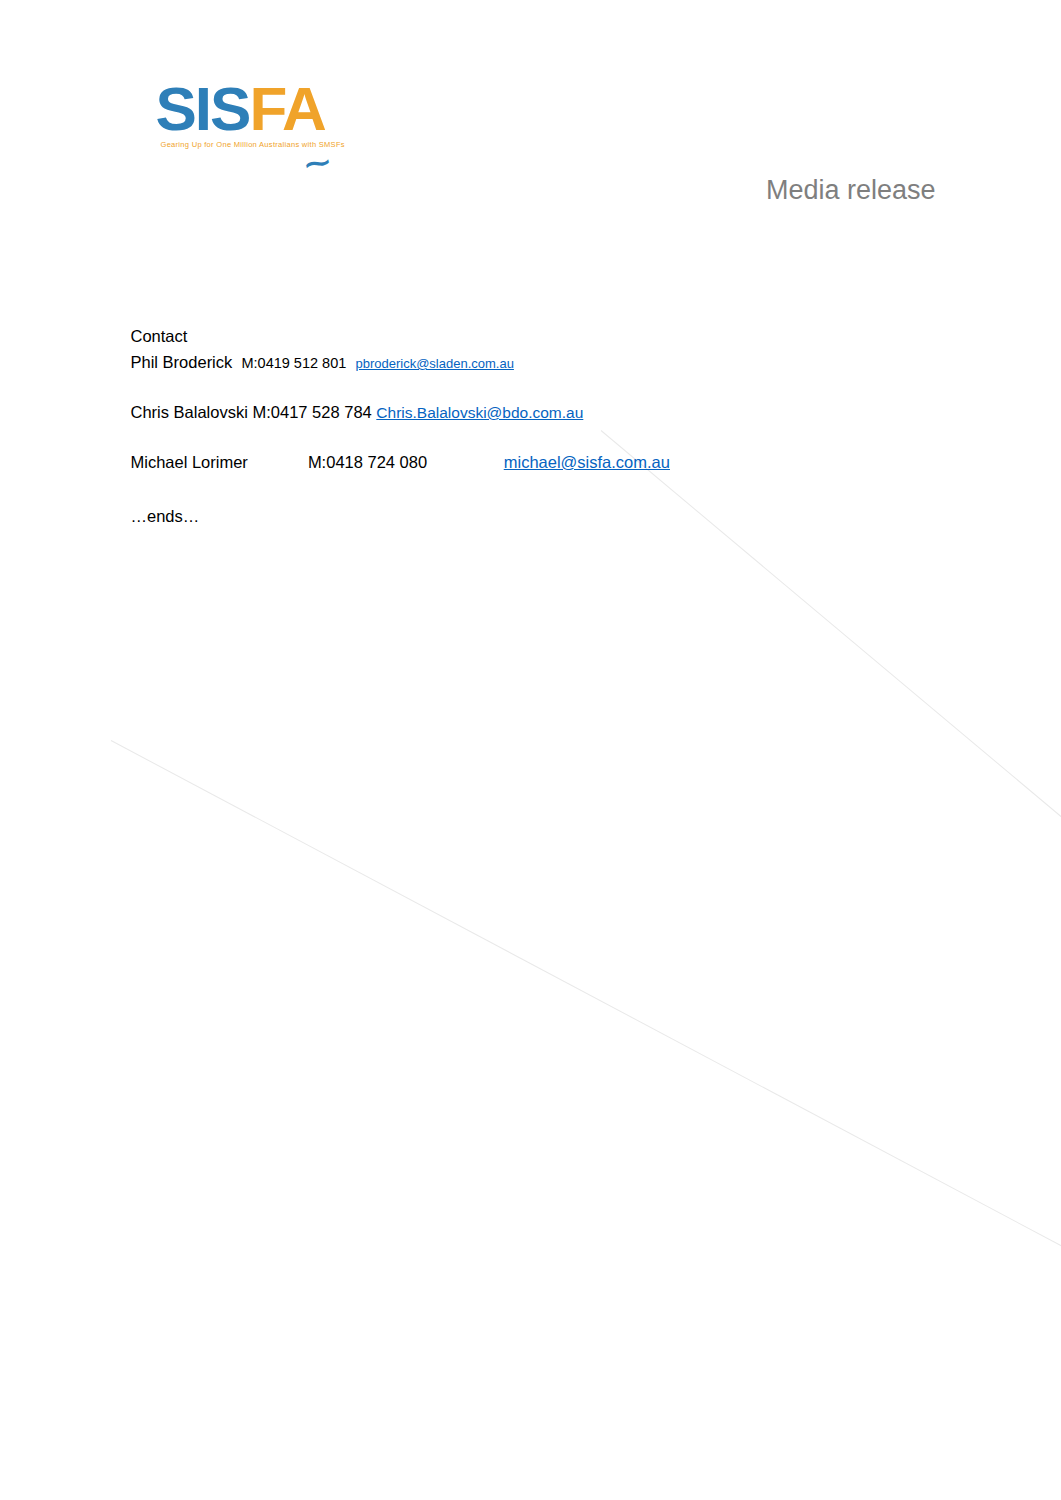~ SIS FA
Gearing Up for One Million Australians with SMSFs
Media release
Contact
Phil Broderick M:0419 512 801 pbroderick@sladen.com.au
Chris Balalovski M:0417 528 784 Chris.Balalovski@bdo.com.au
Michael Lorimer M:0418 724 080 michael@sisfa.com.au
…ends…